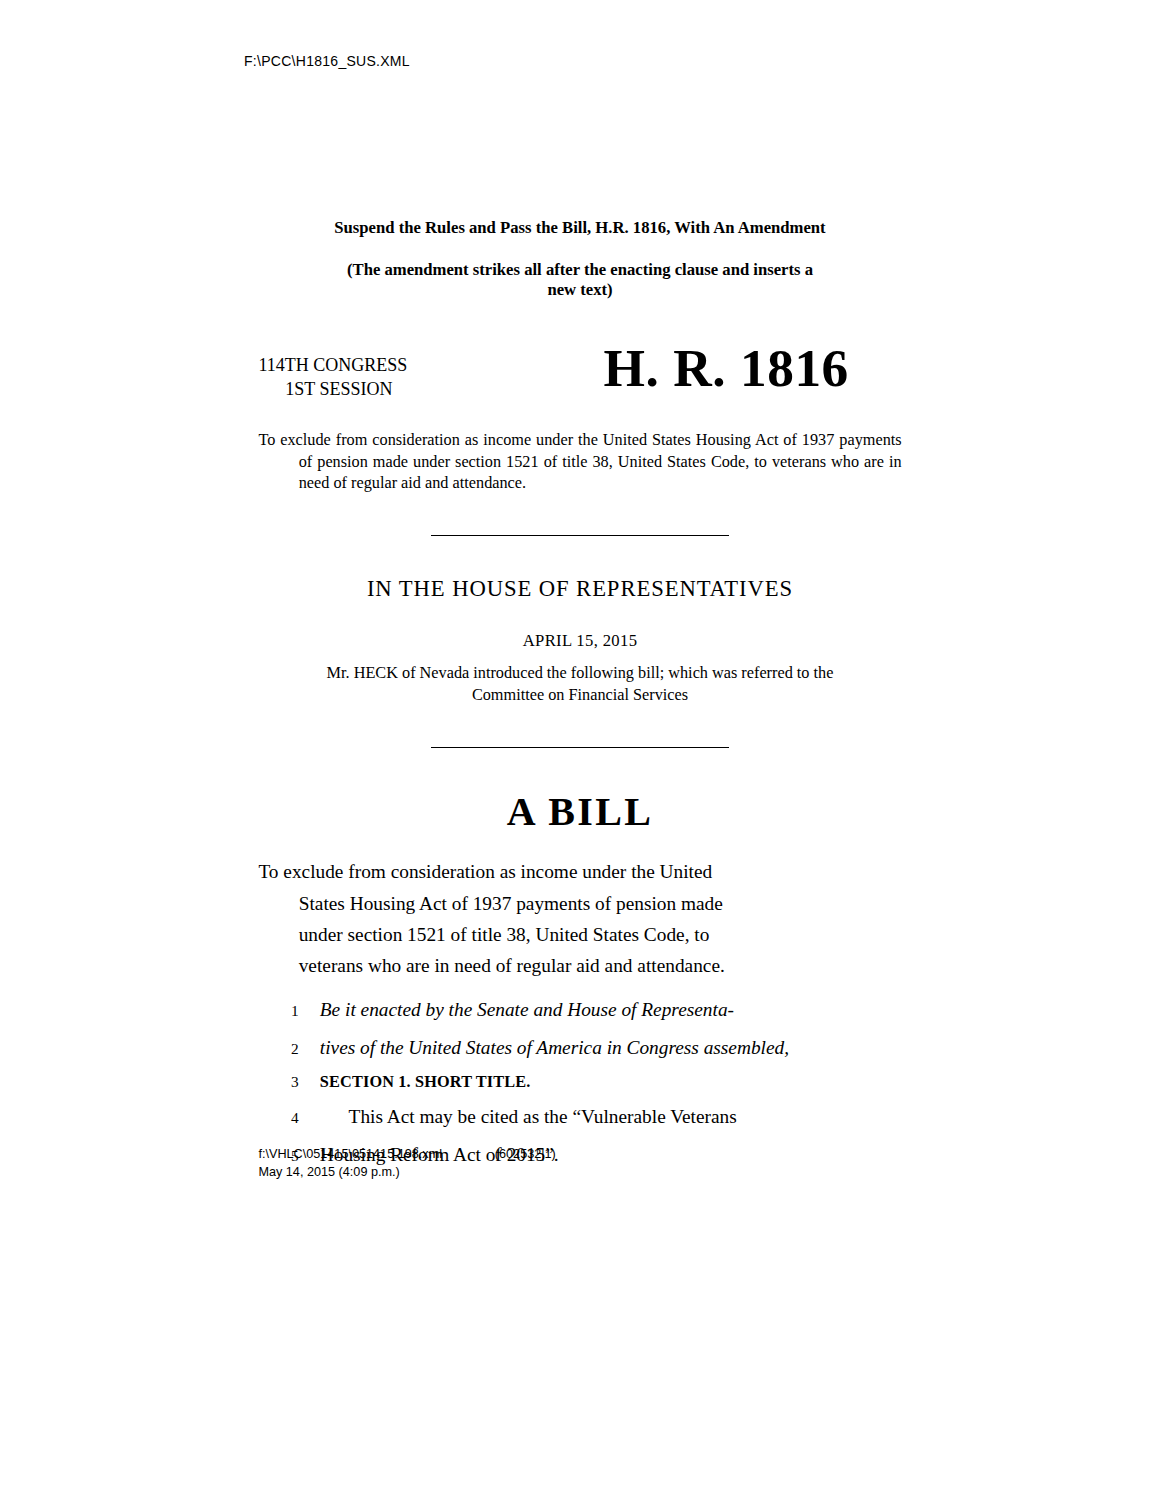F:\PCC\H1816_SUS.XML
Suspend the Rules and Pass the Bill, H.R. 1816, With An Amendment
(The amendment strikes all after the enacting clause and inserts a
new text)
114TH CONGRESS 1ST SESSION
H. R. 1816
To exclude from consideration as income under the United States Housing Act of 1937 payments of pension made under section 1521 of title 38, United States Code, to veterans who are in need of regular aid and attendance.
IN THE HOUSE OF REPRESENTATIVES
APRIL 15, 2015
Mr. HECK of Nevada introduced the following bill; which was referred to the Committee on Financial Services
A BILL
To exclude from consideration as income under the United States Housing Act of 1937 payments of pension made under section 1521 of title 38, United States Code, to veterans who are in need of regular aid and attendance.
1 Be it enacted by the Senate and House of Representa-
2 tives of the United States of America in Congress assembled,
3 SECTION 1. SHORT TITLE.
4 This Act may be cited as the “Vulnerable Veterans
5 Housing Reform Act of 2015”.
f:\VHLC\051415\051415.198.xml(602532|1) May 14, 2015 (4:09 p.m.)